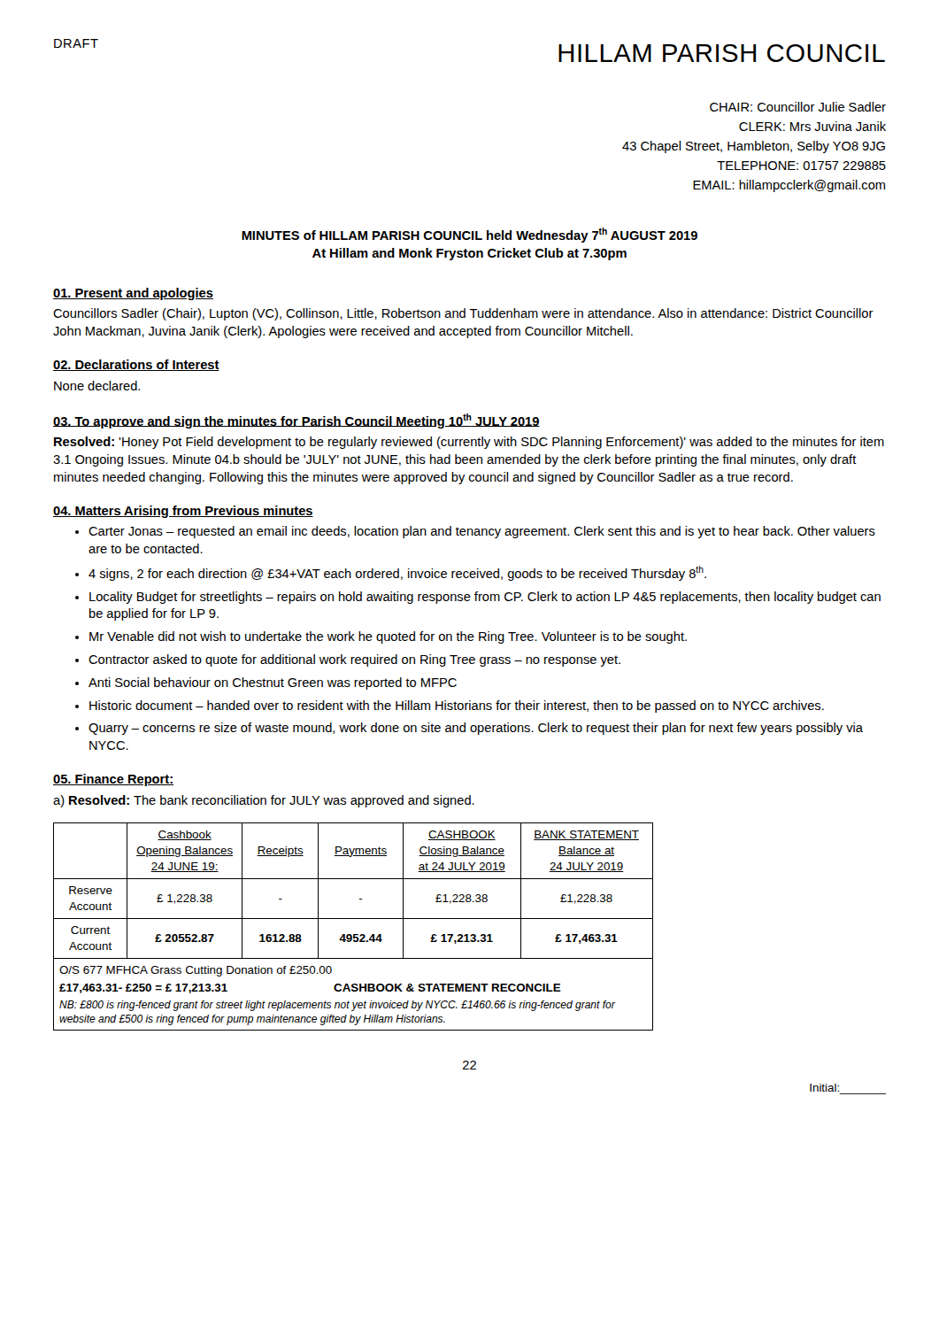DRAFT
HILLAM PARISH COUNCIL
CHAIR: Councillor Julie Sadler
CLERK: Mrs Juvina Janik
43 Chapel Street, Hambleton, Selby YO8 9JG
TELEPHONE: 01757 229885
EMAIL: hillampcclerk@gmail.com
MINUTES of HILLAM PARISH COUNCIL held Wednesday 7th AUGUST 2019
At Hillam and Monk Fryston Cricket Club at 7.30pm
01. Present and apologies
Councillors Sadler (Chair), Lupton (VC), Collinson, Little, Robertson and Tuddenham were in attendance. Also in attendance: District Councillor John Mackman, Juvina Janik (Clerk). Apologies were received and accepted from Councillor Mitchell.
02. Declarations of Interest
None declared.
03. To approve and sign the minutes for Parish Council Meeting 10th JULY 2019
Resolved: 'Honey Pot Field development to be regularly reviewed (currently with SDC Planning Enforcement)' was added to the minutes for item 3.1 Ongoing Issues. Minute 04.b should be 'JULY' not JUNE, this had been amended by the clerk before printing the final minutes, only draft minutes needed changing. Following this the minutes were approved by council and signed by Councillor Sadler as a true record.
04. Matters Arising from Previous minutes
Carter Jonas – requested an email inc deeds, location plan and tenancy agreement. Clerk sent this and is yet to hear back. Other valuers are to be contacted.
4 signs, 2 for each direction @ £34+VAT each ordered, invoice received, goods to be received Thursday 8th.
Locality Budget for streetlights – repairs on hold awaiting response from CP. Clerk to action LP 4&5 replacements, then locality budget can be applied for for LP 9.
Mr Venable did not wish to undertake the work he quoted for on the Ring Tree. Volunteer is to be sought.
Contractor asked to quote for additional work required on Ring Tree grass – no response yet.
Anti Social behaviour on Chestnut Green was reported to MFPC
Historic document – handed over to resident with the Hillam Historians for their interest, then to be passed on to NYCC archives.
Quarry – concerns re size of waste mound, work done on site and operations. Clerk to request their plan for next few years possibly via NYCC.
05. Finance Report:
a) Resolved: The bank reconciliation for JULY was approved and signed.
| | Cashbook Opening Balances 24 JUNE 19: | Receipts | Payments | CASHBOOK Closing Balance at 24 JULY 2019 | BANK STATEMENT Balance at 24 JULY 2019 |
| --- | --- | --- | --- | --- | --- |
| Reserve Account | £ 1,228.38 | - | - | £1,228.38 | £1,228.38 |
| Current Account | £ 20552.87 | 1612.88 | 4952.44 | £ 17,213.31 | £ 17,463.31 |
| O/S 677 MFHCA Grass Cutting Donation of £250.00 £17,463.31- £250 = £ 17,213.31 CASHBOOK & STATEMENT RECONCILE NB: £800 is ring-fenced grant for street light replacements not yet invoiced by NYCC. £1460.66 is ring-fenced grant for website and £500 is ring fenced for pump maintenance gifted by Hillam Historians. |
22
Initial:_______